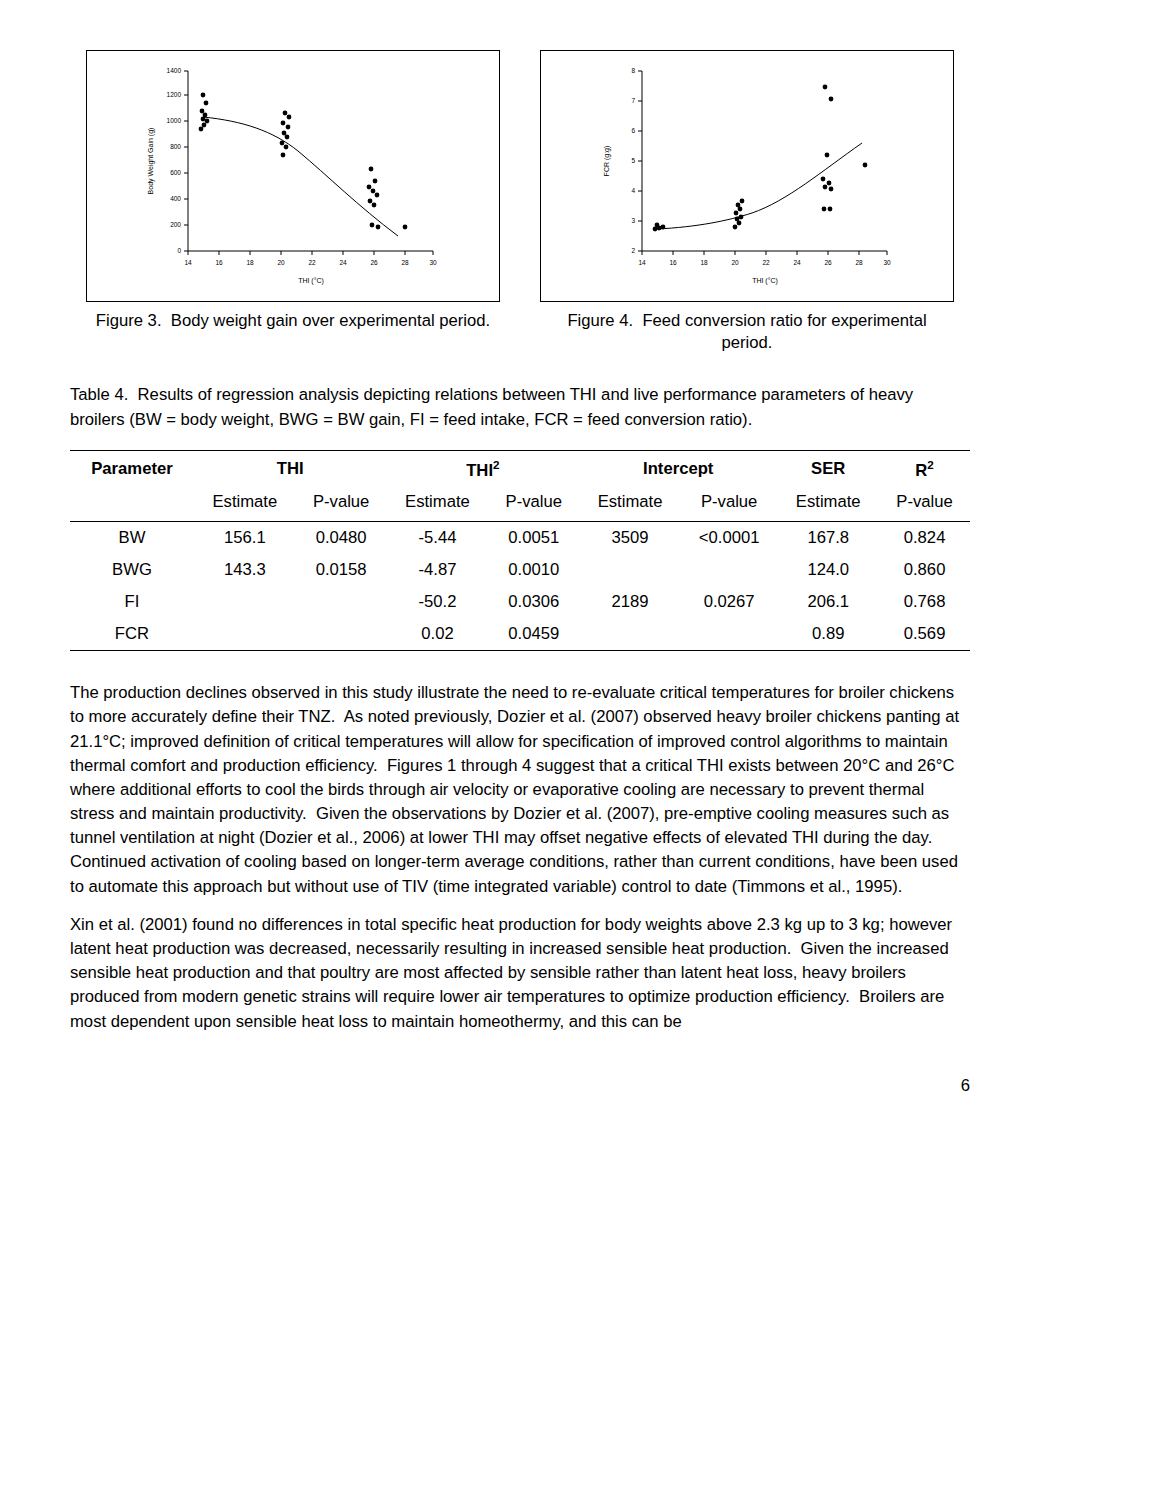0 200 400 600 800 1000 1200 1400 14 16 18 20 22 24 26 28 30 THI (°C) Body Weight Gain (g)
Figure 3. Body weight gain over experimental period.
2 3 4 5 6 7 8 14 16 18 20 22 24 26 28 30 THI (°C) FCR (g:g)
Figure 4. Feed conversion ratio for experimental period.
Table 4. Results of regression analysis depicting relations between THI and live performance parameters of heavy broilers (BW = body weight, BWG = BW gain, FI = feed intake, FCR = feed conversion ratio).
| Parameter | THI | THI 2 | Intercept | SER | R 2 |
| --- | --- | --- | --- | --- | --- |
| | Estimate | P-value | Estimate | P-value | Estimate | P-value | Estimate | P-value |
| BW | 156.1 | 0.0480 | -5.44 | 0.0051 | 3509 | <0.0001 | 167.8 | 0.824 |
| BWG | 143.3 | 0.0158 | -4.87 | 0.0010 | | | 124.0 | 0.860 |
| FI | | | -50.2 | 0.0306 | 2189 | 0.0267 | 206.1 | 0.768 |
| FCR | | | 0.02 | 0.0459 | | | 0.89 | 0.569 |
The production declines observed in this study illustrate the need to re-evaluate critical temperatures for broiler chickens to more accurately define their TNZ. As noted previously, Dozier et al. (2007) observed heavy broiler chickens panting at 21.1°C; improved definition of critical temperatures will allow for specification of improved control algorithms to maintain thermal comfort and production efficiency. Figures 1 through 4 suggest that a critical THI exists between 20°C and 26°C where additional efforts to cool the birds through air velocity or evaporative cooling are necessary to prevent thermal stress and maintain productivity. Given the observations by Dozier et al. (2007), pre-emptive cooling measures such as tunnel ventilation at night (Dozier et al., 2006) at lower THI may offset negative effects of elevated THI during the day. Continued activation of cooling based on longer-term average conditions, rather than current conditions, have been used to automate this approach but without use of TIV (time integrated variable) control to date (Timmons et al., 1995).
Xin et al. (2001) found no differences in total specific heat production for body weights above 2.3 kg up to 3 kg; however latent heat production was decreased, necessarily resulting in increased sensible heat production. Given the increased sensible heat production and that poultry are most affected by sensible rather than latent heat loss, heavy broilers produced from modern genetic strains will require lower air temperatures to optimize production efficiency. Broilers are most dependent upon sensible heat loss to maintain homeothermy, and this can be
6